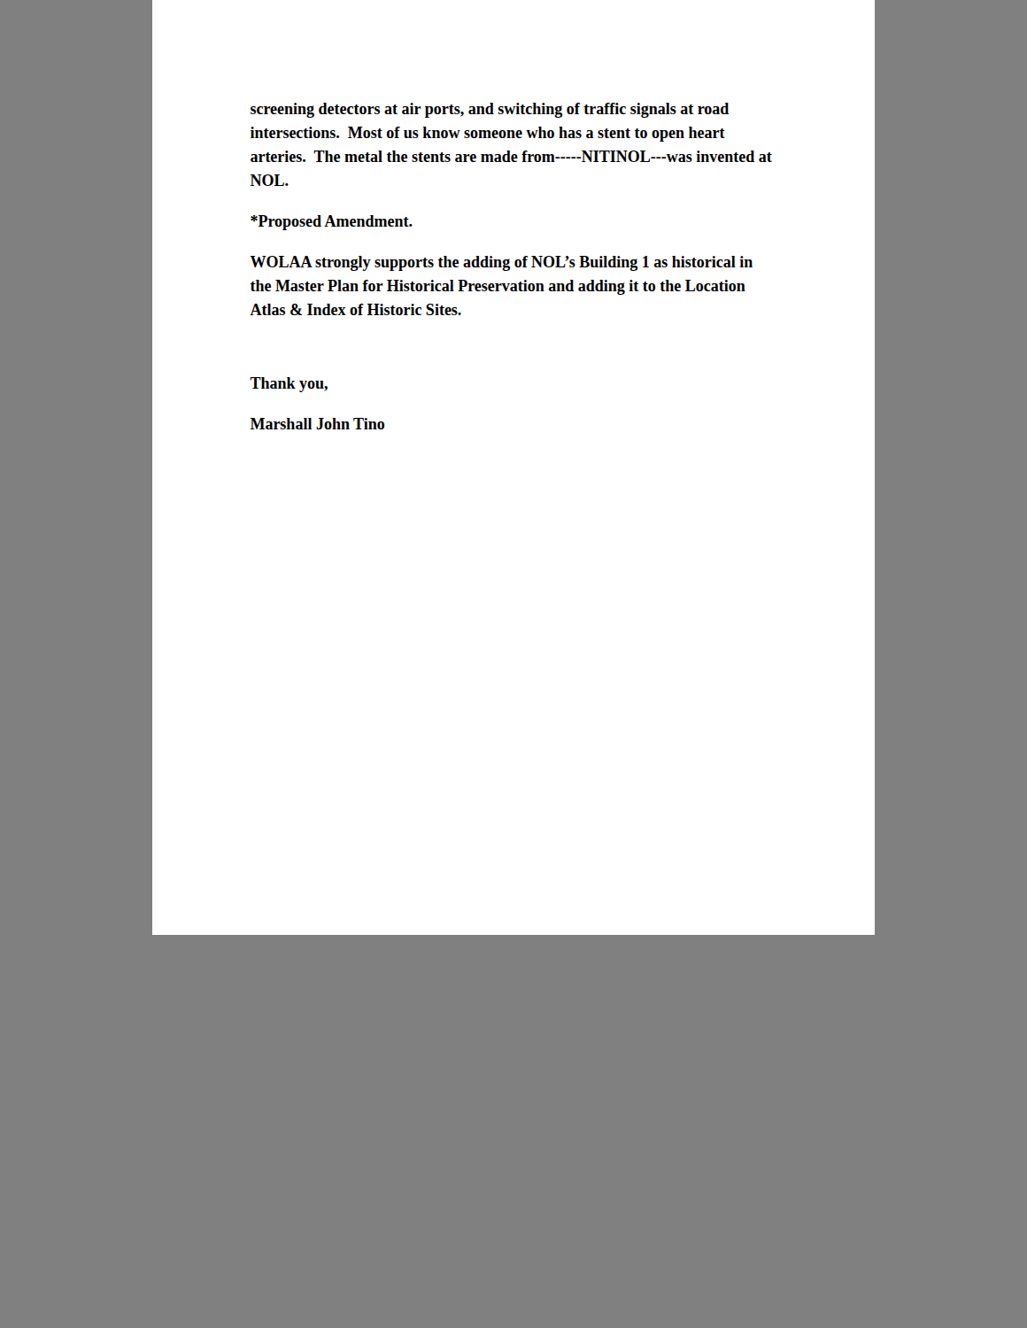screening detectors at air ports, and switching of traffic signals at road intersections. Most of us know someone who has a stent to open heart arteries. The metal the stents are made from-----NITINOL---was invented at NOL.
*Proposed Amendment.
WOLAA strongly supports the adding of NOL’s Building 1 as historical in the Master Plan for Historical Preservation and adding it to the Location Atlas & Index of Historic Sites.
Thank you,
Marshall John Tino